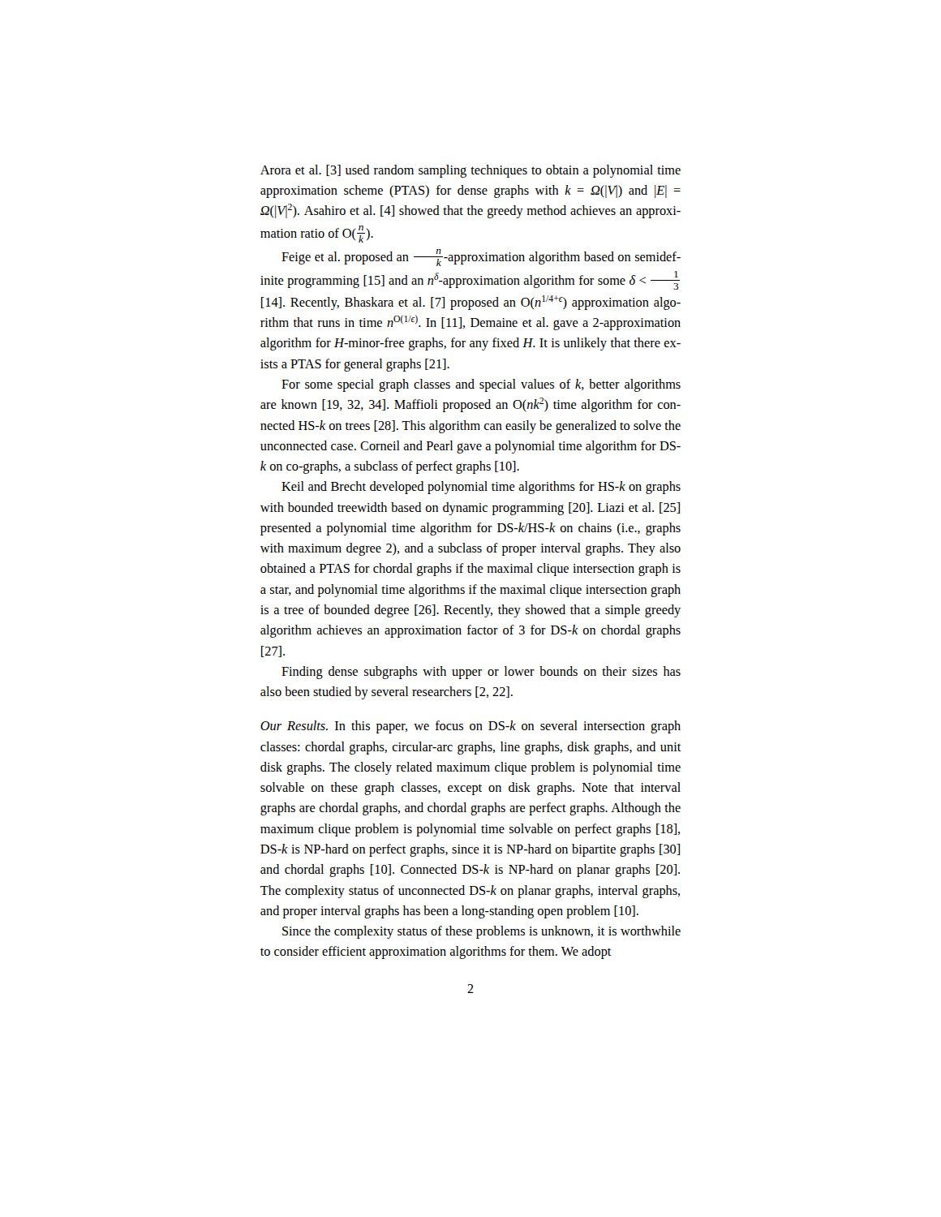Arora et al. [3] used random sampling techniques to obtain a polynomial time approximation scheme (PTAS) for dense graphs with k = Ω(|V|) and |E| = Ω(|V|2). Asahiro et al. [4] showed that the greedy method achieves an approximation ratio of O(nk).
Feige et al. proposed an nk-approximation algorithm based on semidefinite programming [15] and an nδ-approximation algorithm for some δ < 13 [14]. Recently, Bhaskara et al. [7] proposed an O(n1/4+ϵ) approximation algorithm that runs in time nO(1/ϵ). In [11], Demaine et al. gave a 2-approximation algorithm for H-minor-free graphs, for any fixed H. It is unlikely that there exists a PTAS for general graphs [21].
For some special graph classes and special values of k, better algorithms are known [19, 32, 34]. Maffioli proposed an O(nk2) time algorithm for connected HS-k on trees [28]. This algorithm can easily be generalized to solve the unconnected case. Corneil and Pearl gave a polynomial time algorithm for DS-k on co-graphs, a subclass of perfect graphs [10].
Keil and Brecht developed polynomial time algorithms for HS-k on graphs with bounded treewidth based on dynamic programming [20]. Liazi et al. [25] presented a polynomial time algorithm for DS-k/HS-k on chains (i.e., graphs with maximum degree 2), and a subclass of proper interval graphs. They also obtained a PTAS for chordal graphs if the maximal clique intersection graph is a star, and polynomial time algorithms if the maximal clique intersection graph is a tree of bounded degree [26]. Recently, they showed that a simple greedy algorithm achieves an approximation factor of 3 for DS-k on chordal graphs [27].
Finding dense subgraphs with upper or lower bounds on their sizes has also been studied by several researchers [2, 22].
Our Results. In this paper, we focus on DS-k on several intersection graph classes: chordal graphs, circular-arc graphs, line graphs, disk graphs, and unit disk graphs. The closely related maximum clique problem is polynomial time solvable on these graph classes, except on disk graphs. Note that interval graphs are chordal graphs, and chordal graphs are perfect graphs. Although the maximum clique problem is polynomial time solvable on perfect graphs [18], DS-k is NP-hard on perfect graphs, since it is NP-hard on bipartite graphs [30] and chordal graphs [10]. Connected DS-k is NP-hard on planar graphs [20]. The complexity status of unconnected DS-k on planar graphs, interval graphs, and proper interval graphs has been a long-standing open problem [10].
Since the complexity status of these problems is unknown, it is worthwhile to consider efficient approximation algorithms for them. We adopt
2